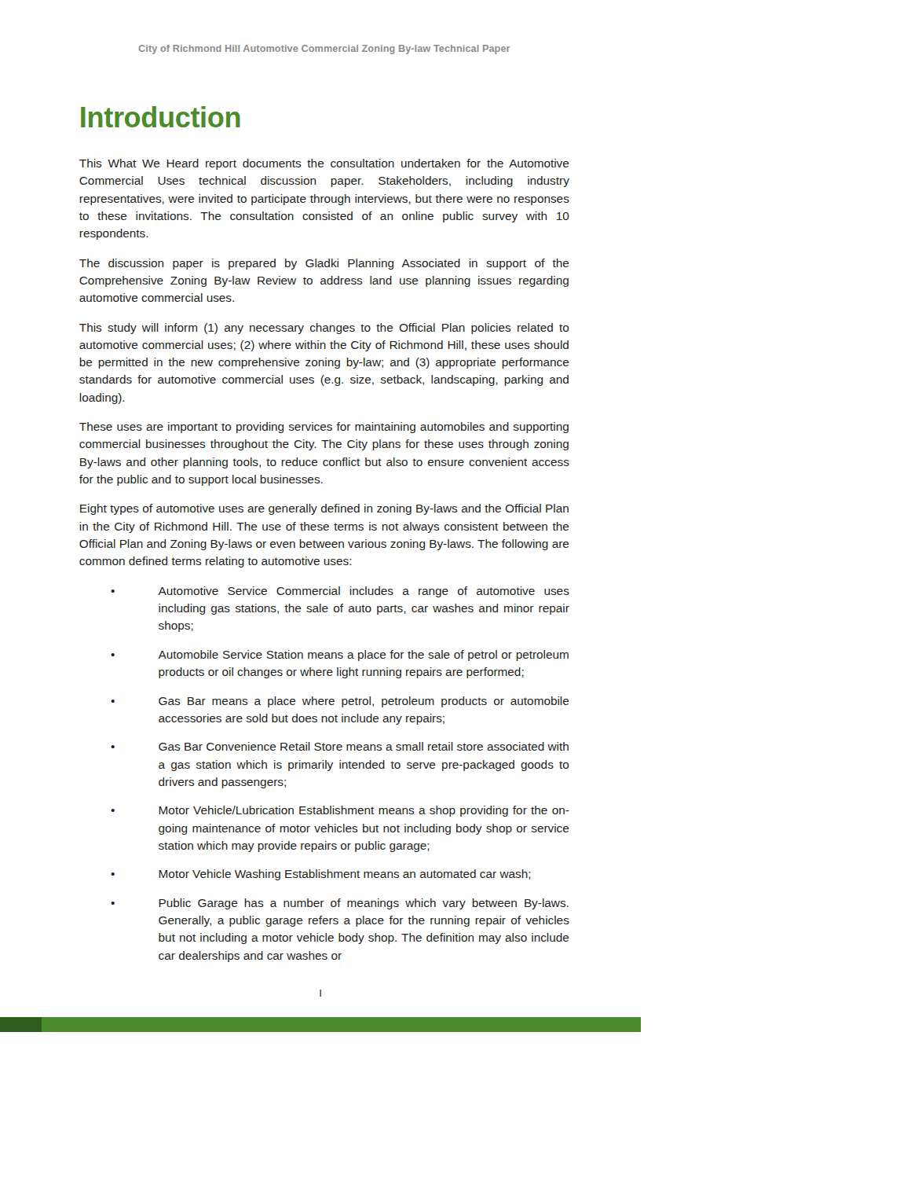City of Richmond Hill Automotive Commercial Zoning By-law Technical Paper
Introduction
This What We Heard report documents the consultation undertaken for the Automotive Commercial Uses technical discussion paper. Stakeholders, including industry representatives, were invited to participate through interviews, but there were no responses to these invitations. The consultation consisted of an online public survey with 10 respondents.
The discussion paper is prepared by Gladki Planning Associated in support of the Comprehensive Zoning By-law Review to address land use planning issues regarding automotive commercial uses.
This study will inform (1) any necessary changes to the Official Plan policies related to automotive commercial uses; (2) where within the City of Richmond Hill, these uses should be permitted in the new comprehensive zoning by-law; and (3) appropriate performance standards for automotive commercial uses (e.g. size, setback, landscaping, parking and loading).
These uses are important to providing services for maintaining automobiles and supporting commercial businesses throughout the City. The City plans for these uses through zoning By-laws and other planning tools, to reduce conflict but also to ensure convenient access for the public and to support local businesses.
Eight types of automotive uses are generally defined in zoning By-laws and the Official Plan in the City of Richmond Hill. The use of these terms is not always consistent between the Official Plan and Zoning By-laws or even between various zoning By-laws. The following are common defined terms relating to automotive uses:
•Automotive Service Commercial includes a range of automotive uses including gas stations, the sale of auto parts, car washes and minor repair shops;
•Automobile Service Station means a place for the sale of petrol or petroleum products or oil changes or where light running repairs are performed;
•Gas Bar means a place where petrol, petroleum products or automobile accessories are sold but does not include any repairs;
•Gas Bar Convenience Retail Store means a small retail store associated with a gas station which is primarily intended to serve pre-packaged goods to drivers and passengers;
•Motor Vehicle/Lubrication Establishment means a shop providing for the on-going maintenance of motor vehicles but not including body shop or service station which may provide repairs or public garage;
•Motor Vehicle Washing Establishment means an automated car wash;
•Public Garage has a number of meanings which vary between By-laws. Generally, a public garage refers a place for the running repair of vehicles but not including a motor vehicle body shop. The definition may also include car dealerships and car washes or
I